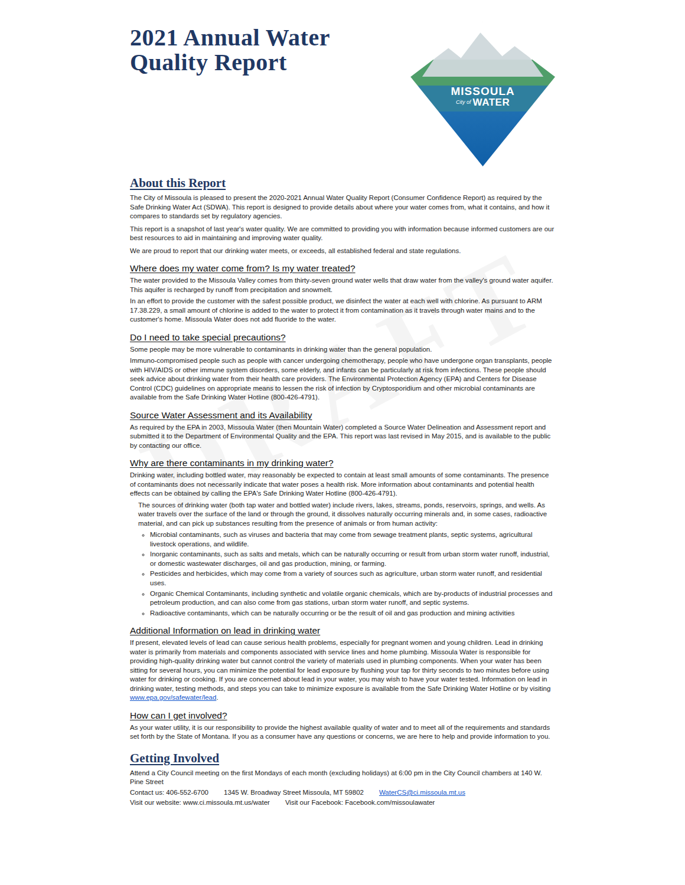DRAFT
2021 Annual Water Quality Report
MISSOULA City of WATER
About this Report
The City of Missoula is pleased to present the 2020-2021 Annual Water Quality Report (Consumer Confidence Report) as required by the Safe Drinking Water Act (SDWA). This report is designed to provide details about where your water comes from, what it contains, and how it compares to standards set by regulatory agencies.
This report is a snapshot of last year's water quality. We are committed to providing you with information because informed customers are our best resources to aid in maintaining and improving water quality.
We are proud to report that our drinking water meets, or exceeds, all established federal and state regulations.
Where does my water come from? Is my water treated?
The water provided to the Missoula Valley comes from thirty-seven ground water wells that draw water from the valley's ground water aquifer. This aquifer is recharged by runoff from precipitation and snowmelt.
In an effort to provide the customer with the safest possible product, we disinfect the water at each well with chlorine. As pursuant to ARM 17.38.229, a small amount of chlorine is added to the water to protect it from contamination as it travels through water mains and to the customer's home. Missoula Water does not add fluoride to the water.
Do I need to take special precautions?
Some people may be more vulnerable to contaminants in drinking water than the general population.
Immuno-compromised people such as people with cancer undergoing chemotherapy, people who have undergone organ transplants, people with HIV/AIDS or other immune system disorders, some elderly, and infants can be particularly at risk from infections. These people should seek advice about drinking water from their health care providers. The Environmental Protection Agency (EPA) and Centers for Disease Control (CDC) guidelines on appropriate means to lessen the risk of infection by Cryptosporidium and other microbial contaminants are available from the Safe Drinking Water Hotline (800-426-4791).
Source Water Assessment and its Availability
As required by the EPA in 2003, Missoula Water (then Mountain Water) completed a Source Water Delineation and Assessment report and submitted it to the Department of Environmental Quality and the EPA. This report was last revised in May 2015, and is available to the public by contacting our office.
Why are there contaminants in my drinking water?
Drinking water, including bottled water, may reasonably be expected to contain at least small amounts of some contaminants. The presence of contaminants does not necessarily indicate that water poses a health risk. More information about contaminants and potential health effects can be obtained by calling the EPA's Safe Drinking Water Hotline (800-426-4791).
The sources of drinking water (both tap water and bottled water) include rivers, lakes, streams, ponds, reservoirs, springs, and wells. As water travels over the surface of the land or through the ground, it dissolves naturally occurring minerals and, in some cases, radioactive material, and can pick up substances resulting from the presence of animals or from human activity:
Microbial contaminants, such as viruses and bacteria that may come from sewage treatment plants, septic systems, agricultural livestock operations, and wildlife.
Inorganic contaminants, such as salts and metals, which can be naturally occurring or result from urban storm water runoff, industrial, or domestic wastewater discharges, oil and gas production, mining, or farming.
Pesticides and herbicides, which may come from a variety of sources such as agriculture, urban storm water runoff, and residential uses.
Organic Chemical Contaminants, including synthetic and volatile organic chemicals, which are by-products of industrial processes and petroleum production, and can also come from gas stations, urban storm water runoff, and septic systems.
Radioactive contaminants, which can be naturally occurring or be the result of oil and gas production and mining activities
Additional Information on lead in drinking water
If present, elevated levels of lead can cause serious health problems, especially for pregnant women and young children. Lead in drinking water is primarily from materials and components associated with service lines and home plumbing. Missoula Water is responsible for providing high-quality drinking water but cannot control the variety of materials used in plumbing components. When your water has been sitting for several hours, you can minimize the potential for lead exposure by flushing your tap for thirty seconds to two minutes before using water for drinking or cooking. If you are concerned about lead in your water, you may wish to have your water tested. Information on lead in drinking water, testing methods, and steps you can take to minimize exposure is available from the Safe Drinking Water Hotline or by visiting www.epa.gov/safewater/lead.
How can I get involved?
As your water utility, it is our responsibility to provide the highest available quality of water and to meet all of the requirements and standards set forth by the State of Montana. If you as a consumer have any questions or concerns, we are here to help and provide information to you.
Getting Involved
Attend a City Council meeting on the first Mondays of each month (excluding holidays) at 6:00 pm in the City Council chambers at 140 W. Pine Street
Contact us: 406-552-6700 1345 W. Broadway Street Missoula, MT 59802 WaterCS@ci.missoula.mt.us
Visit our website: www.ci.missoula.mt.us/water Visit our Facebook: Facebook.com/missoulawater